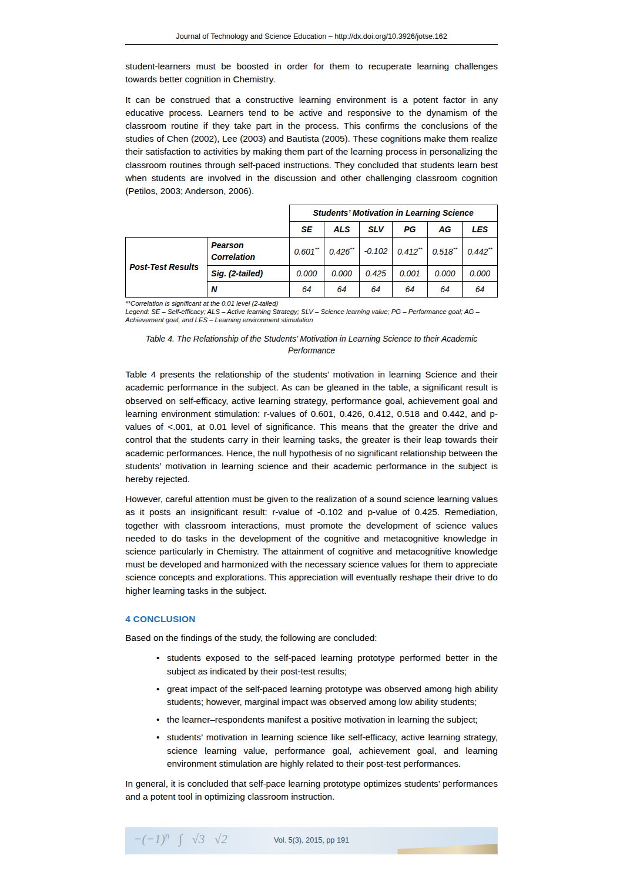Journal of Technology and Science Education – http://dx.doi.org/10.3926/jotse.162
student-learners must be boosted in order for them to recuperate learning challenges towards better cognition in Chemistry.
It can be construed that a constructive learning environment is a potent factor in any educative process. Learners tend to be active and responsive to the dynamism of the classroom routine if they take part in the process. This confirms the conclusions of the studies of Chen (2002), Lee (2003) and Bautista (2005). These cognitions make them realize their satisfaction to activities by making them part of the learning process in personalizing the classroom routines through self-paced instructions. They concluded that students learn best when students are involved in the discussion and other challenging classroom cognition (Petilos, 2003; Anderson, 2006).
| | | Students’ Motivation in Learning Science |
| | | SE | ALS | SLV | PG | AG | LES |
| Post-Test Results | Pearson Correlation | 0.601 ** | 0.426 ** | -0.102 | 0.412 ** | 0.518 ** | 0.442 ** |
| Sig. (2-tailed) | 0.000 | 0.000 | 0.425 | 0.001 | 0.000 | 0.000 |
| N | 64 | 64 | 64 | 64 | 64 | 64 |
**Correlation is significant at the 0.01 level (2-tailed)
Legend: SE – Self-efficacy; ALS – Active learning Strategy; SLV – Science learning value; PG – Performance goal; AG – Achievement goal, and LES – Learning environment stimulation
Table 4. The Relationship of the Students’ Motivation in Learning Science to their Academic Performance
Table 4 presents the relationship of the students’ motivation in learning Science and their academic performance in the subject. As can be gleaned in the table, a significant result is observed on self-efficacy, active learning strategy, performance goal, achievement goal and learning environment stimulation: r-values of 0.601, 0.426, 0.412, 0.518 and 0.442, and p-values of <.001, at 0.01 level of significance. This means that the greater the drive and control that the students carry in their learning tasks, the greater is their leap towards their academic performances. Hence, the null hypothesis of no significant relationship between the students’ motivation in learning science and their academic performance in the subject is hereby rejected.
However, careful attention must be given to the realization of a sound science learning values as it posts an insignificant result: r-value of -0.102 and p-value of 0.425. Remediation, together with classroom interactions, must promote the development of science values needed to do tasks in the development of the cognitive and metacognitive knowledge in science particularly in Chemistry. The attainment of cognitive and metacognitive knowledge must be developed and harmonized with the necessary science values for them to appreciate science concepts and explorations. This appreciation will eventually reshape their drive to do higher learning tasks in the subject.
4 CONCLUSION
Based on the findings of the study, the following are concluded:
students exposed to the self-paced learning prototype performed better in the subject as indicated by their post-test results;
great impact of the self-paced learning prototype was observed among high ability students; however, marginal impact was observed among low ability students;
the learner–respondents manifest a positive motivation in learning the subject;
students’ motivation in learning science like self-efficacy, active learning strategy, science learning value, performance goal, achievement goal, and learning environment stimulation are highly related to their post-test performances.
In general, it is concluded that self-pace learning prototype optimizes students’ performances and a potent tool in optimizing classroom instruction.
−(−1)n ∫ √3 √2
Vol. 5(3), 2015, pp 191